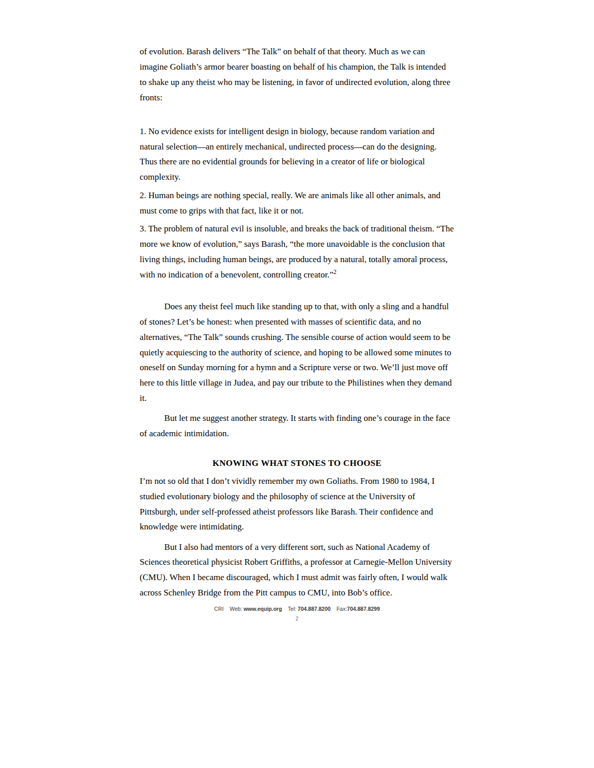of evolution. Barash delivers “The Talk” on behalf of that theory. Much as we can imagine Goliath’s armor bearer boasting on behalf of his champion, the Talk is intended to shake up any theist who may be listening, in favor of undirected evolution, along three fronts:
1. No evidence exists for intelligent design in biology, because random variation and natural selection—an entirely mechanical, undirected process—can do the designing. Thus there are no evidential grounds for believing in a creator of life or biological complexity.
2. Human beings are nothing special, really. We are animals like all other animals, and must come to grips with that fact, like it or not.
3. The problem of natural evil is insoluble, and breaks the back of traditional theism. “The more we know of evolution,” says Barash, “the more unavoidable is the conclusion that living things, including human beings, are produced by a natural, totally amoral process, with no indication of a benevolent, controlling creator.”2
Does any theist feel much like standing up to that, with only a sling and a handful of stones? Let’s be honest: when presented with masses of scientific data, and no alternatives, “The Talk” sounds crushing. The sensible course of action would seem to be quietly acquiescing to the authority of science, and hoping to be allowed some minutes to oneself on Sunday morning for a hymn and a Scripture verse or two. We’ll just move off here to this little village in Judea, and pay our tribute to the Philistines when they demand it.
But let me suggest another strategy. It starts with finding one’s courage in the face of academic intimidation.
Knowing What Stones to Choose
I’m not so old that I don’t vividly remember my own Goliaths. From 1980 to 1984, I studied evolutionary biology and the philosophy of science at the University of Pittsburgh, under self-professed atheist professors like Barash. Their confidence and knowledge were intimidating.
But I also had mentors of a very different sort, such as National Academy of Sciences theoretical physicist Robert Griffiths, a professor at Carnegie-Mellon University (CMU). When I became discouraged, which I must admit was fairly often, I would walk across Schenley Bridge from the Pitt campus to CMU, into Bob’s office.
CRI Web: www.equip.org Tel: 704.887.8200 Fax:704.887.8299
2